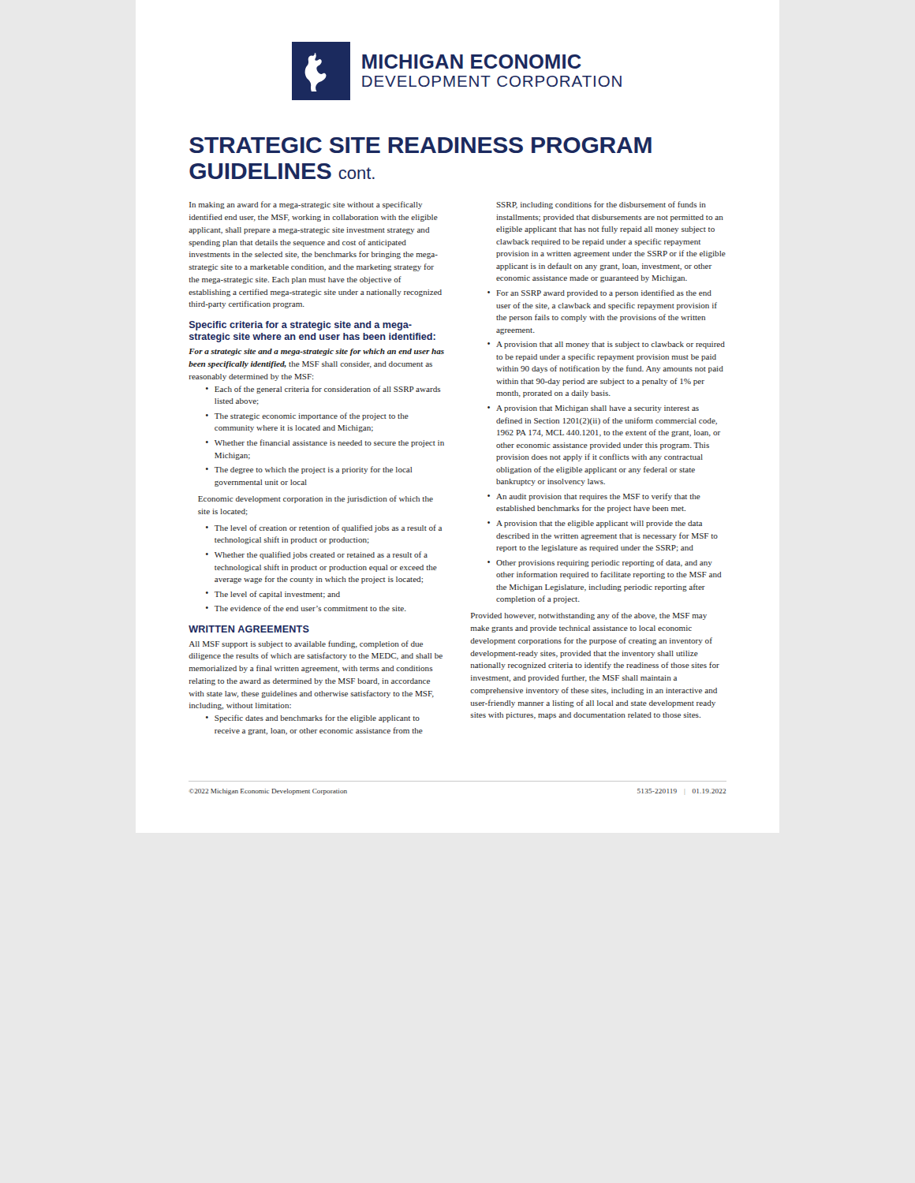Michigan Economic
Development Corporation
STRATEGIC SITE READINESS PROGRAM GUIDELINES cont.
In making an award for a mega-strategic site without a specifically identified end user, the MSF, working in collaboration with the eligible applicant, shall prepare a mega-strategic site investment strategy and spending plan that details the sequence and cost of anticipated investments in the selected site, the benchmarks for bringing the mega-strategic site to a marketable condition, and the marketing strategy for the mega-strategic site. Each plan must have the objective of establishing a certified mega-strategic site under a nationally recognized third-party certification program.
Specific criteria for a strategic site and a mega-strategic site where an end user has been identified:
For a strategic site and a mega-strategic site for which an end user has been specifically identified, the MSF shall consider, and document as reasonably determined by the MSF:
Each of the general criteria for consideration of all SSRP awards listed above;
The strategic economic importance of the project to the community where it is located and Michigan;
Whether the financial assistance is needed to secure the project in Michigan;
The degree to which the project is a priority for the local governmental unit or local
Economic development corporation in the jurisdiction of which the site is located;
The level of creation or retention of qualified jobs as a result of a technological shift in product or production;
Whether the qualified jobs created or retained as a result of a technological shift in product or production equal or exceed the average wage for the county in which the project is located;
The level of capital investment; and
The evidence of the end user’s commitment to the site.
Written Agreements
All MSF support is subject to available funding, completion of due diligence the results of which are satisfactory to the MEDC, and shall be memorialized by a final written agreement, with terms and conditions relating to the award as determined by the MSF board, in accordance with state law, these guidelines and otherwise satisfactory to the MSF, including, without limitation:
Specific dates and benchmarks for the eligible applicant to receive a grant, loan, or other economic assistance from the SSRP, including conditions for the disbursement of funds in installments; provided that disbursements are not permitted to an eligible applicant that has not fully repaid all money subject to clawback required to be repaid under a specific repayment provision in a written agreement under the SSRP or if the eligible applicant is in default on any grant, loan, investment, or other economic assistance made or guaranteed by Michigan.
For an SSRP award provided to a person identified as the end user of the site, a clawback and specific repayment provision if the person fails to comply with the provisions of the written agreement.
A provision that all money that is subject to clawback or required to be repaid under a specific repayment provision must be paid within 90 days of notification by the fund. Any amounts not paid within that 90-day period are subject to a penalty of 1% per month, prorated on a daily basis.
A provision that Michigan shall have a security interest as defined in Section 1201(2)(ii) of the uniform commercial code, 1962 PA 174, MCL 440.1201, to the extent of the grant, loan, or other economic assistance provided under this program. This provision does not apply if it conflicts with any contractual obligation of the eligible applicant or any federal or state bankruptcy or insolvency laws.
An audit provision that requires the MSF to verify that the established benchmarks for the project have been met.
A provision that the eligible applicant will provide the data described in the written agreement that is necessary for MSF to report to the legislature as required under the SSRP; and
Other provisions requiring periodic reporting of data, and any other information required to facilitate reporting to the MSF and the Michigan Legislature, including periodic reporting after completion of a project.
Provided however, notwithstanding any of the above, the MSF may make grants and provide technical assistance to local economic development corporations for the purpose of creating an inventory of development-ready sites, provided that the inventory shall utilize nationally recognized criteria to identify the readiness of those sites for investment, and provided further, the MSF shall maintain a comprehensive inventory of these sites, including in an interactive and user-friendly manner a listing of all local and state development ready sites with pictures, maps and documentation related to those sites.
©2022 Michigan Economic Development Corporation
5135-220119 | 01.19.2022